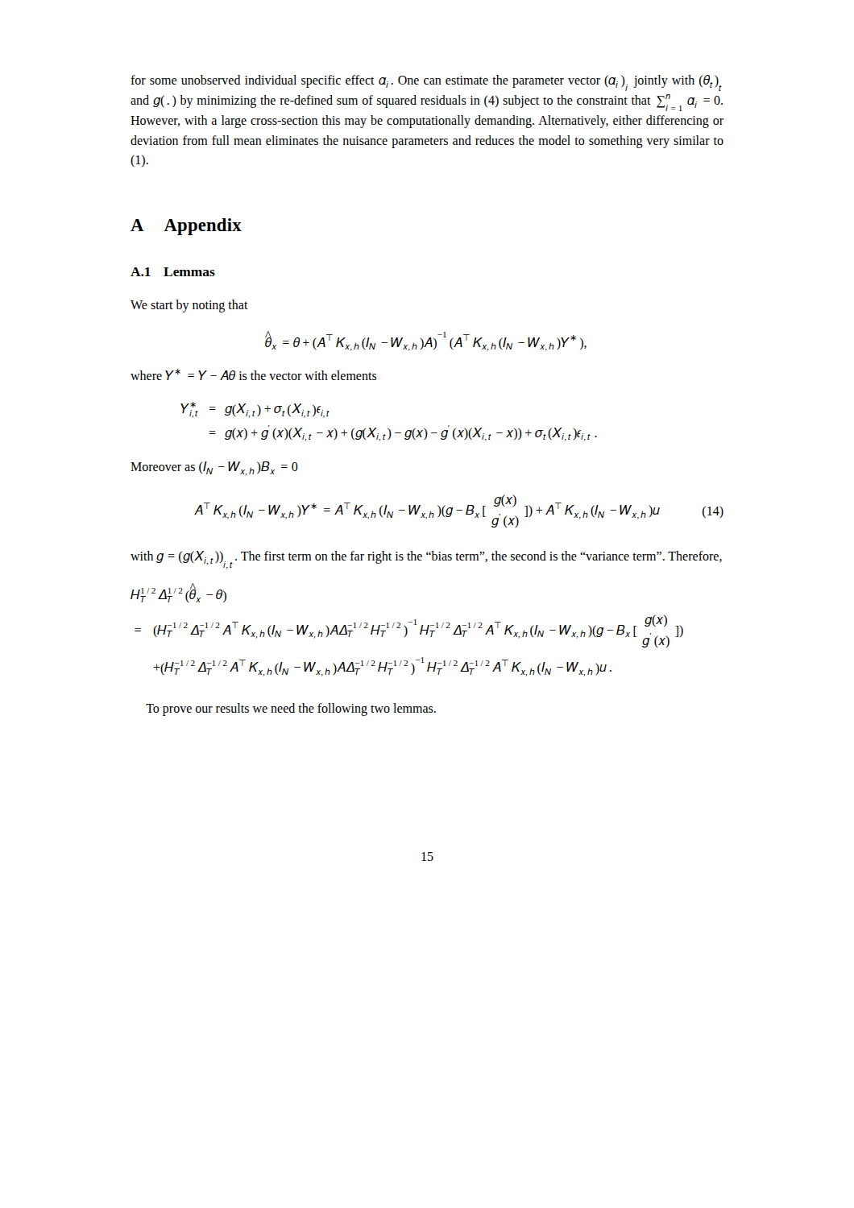for some unobserved individual specific effect αi. One can estimate the parameter vector (αi)i jointly with (θt)t and g(.) by minimizing the re-defined sum of squared residuals in (4) subject to the constraint that ∑i=1nαi=0. However, with a large cross-section this may be computationally demanding. Alternatively, either differencing or deviation from full mean eliminates the nuisance parameters and reduces the model to something very similar to (1).
AAppendix
A.1 Lemmas
We start by noting that
θ^x = θ + ( A⊤ Kx,h (IN−Wx,h) A ) −1 ( A⊤ Kx,h (IN−Wx,h) Y∗ ) ,
where Y∗=Y−Aθ is the vector with elements
Yi,t∗ = g(Xi,t) + σt(Xi,t) ϵi,t
= g(x) + g′(x) (Xi,t−x) + ( g(Xi,t) −g(x) −g′(x) (Xi,t−x) ) + σt(Xi,t) ϵi,t .
Moreover as (IN−Wx,h)Bx=0
A⊤ Kx,h (IN−Wx,h) Y∗ = A⊤ Kx,h (IN−Wx,h) ( g − Bx [ g(x) g′(x) ] ) + A⊤ Kx,h (IN−Wx,h) u
(14)
with g=(g(Xi,t))i,t. The first term on the far right is the “bias term”, the second is the “variance term”. Therefore,
HT1/2 ΔT1/2 ( θ^x −θ )
= ( HT−1/2 ΔT−1/2 A⊤ Kx,h (IN−Wx,h) A ΔT−1/2 HT−1/2 ) −1 HT−1/2 ΔT−1/2 A⊤ Kx,h (IN−Wx,h) ( g − Bx [ g(x) g′(x) ] )
+ ( HT−1/2 ΔT−1/2 A⊤ Kx,h (IN−Wx,h) A ΔT−1/2 HT−1/2 ) −1 HT−1/2 ΔT−1/2 A⊤ Kx,h (IN−Wx,h) u .
To prove our results we need the following two lemmas.
15